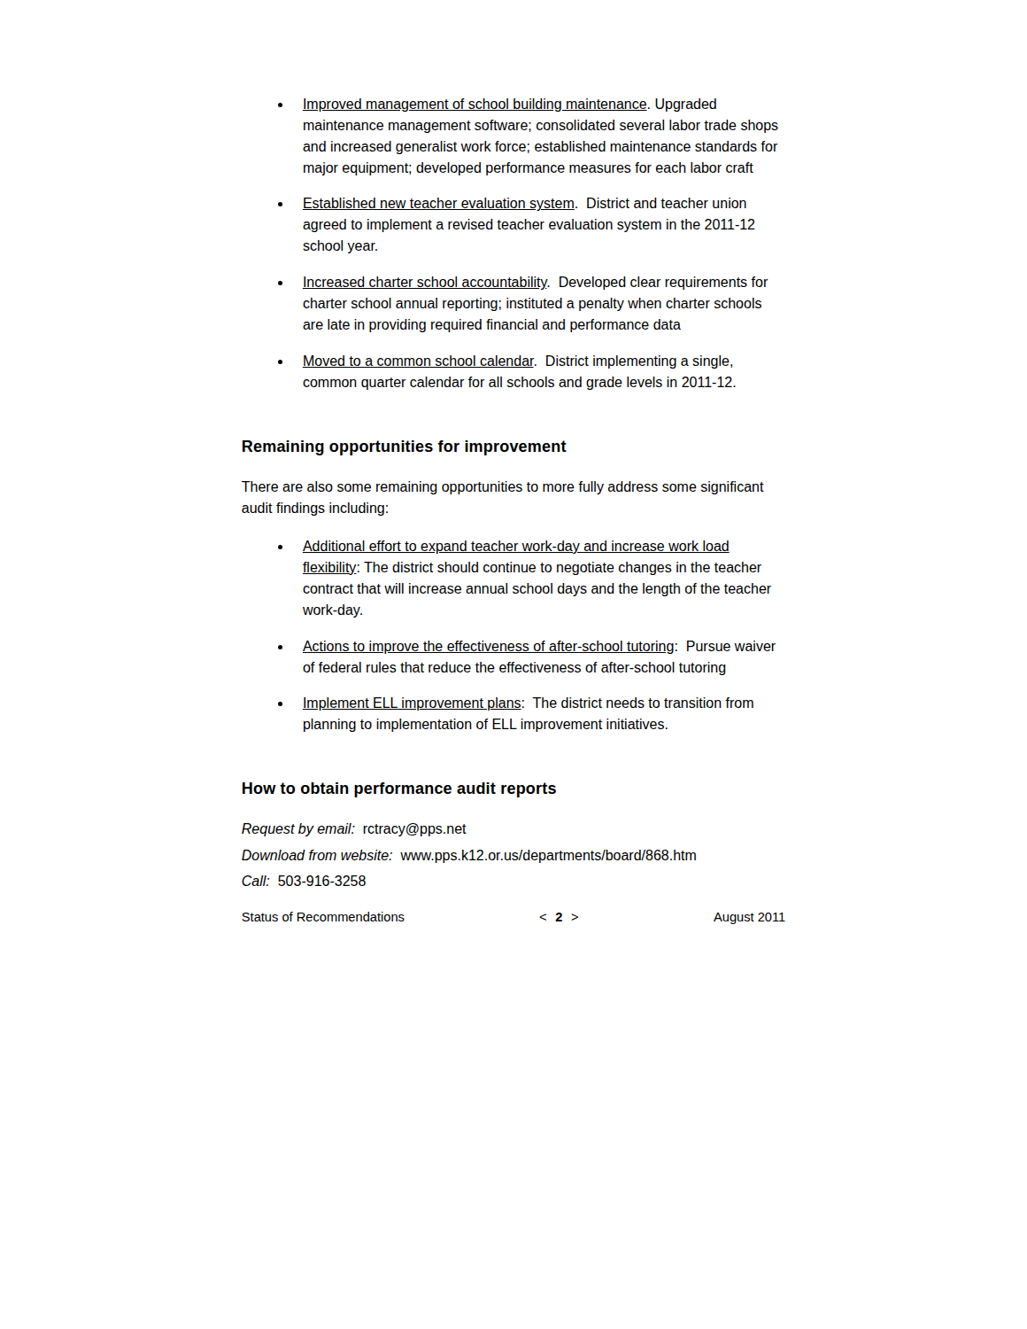Improved management of school building maintenance. Upgraded maintenance management software; consolidated several labor trade shops and increased generalist work force; established maintenance standards for major equipment; developed performance measures for each labor craft
Established new teacher evaluation system. District and teacher union agreed to implement a revised teacher evaluation system in the 2011-12 school year.
Increased charter school accountability. Developed clear requirements for charter school annual reporting; instituted a penalty when charter schools are late in providing required financial and performance data
Moved to a common school calendar. District implementing a single, common quarter calendar for all schools and grade levels in 2011-12.
Remaining opportunities for improvement
There are also some remaining opportunities to more fully address some significant audit findings including:
Additional effort to expand teacher work-day and increase work load flexibility: The district should continue to negotiate changes in the teacher contract that will increase annual school days and the length of the teacher work-day.
Actions to improve the effectiveness of after-school tutoring: Pursue waiver of federal rules that reduce the effectiveness of after-school tutoring
Implement ELL improvement plans: The district needs to transition from planning to implementation of ELL improvement initiatives.
How to obtain performance audit reports
Request by email: rctracy@pps.net
Download from website: www.pps.k12.or.us/departments/board/868.htm
Call: 503-916-3258
Status of Recommendations
< 2 >
August 2011